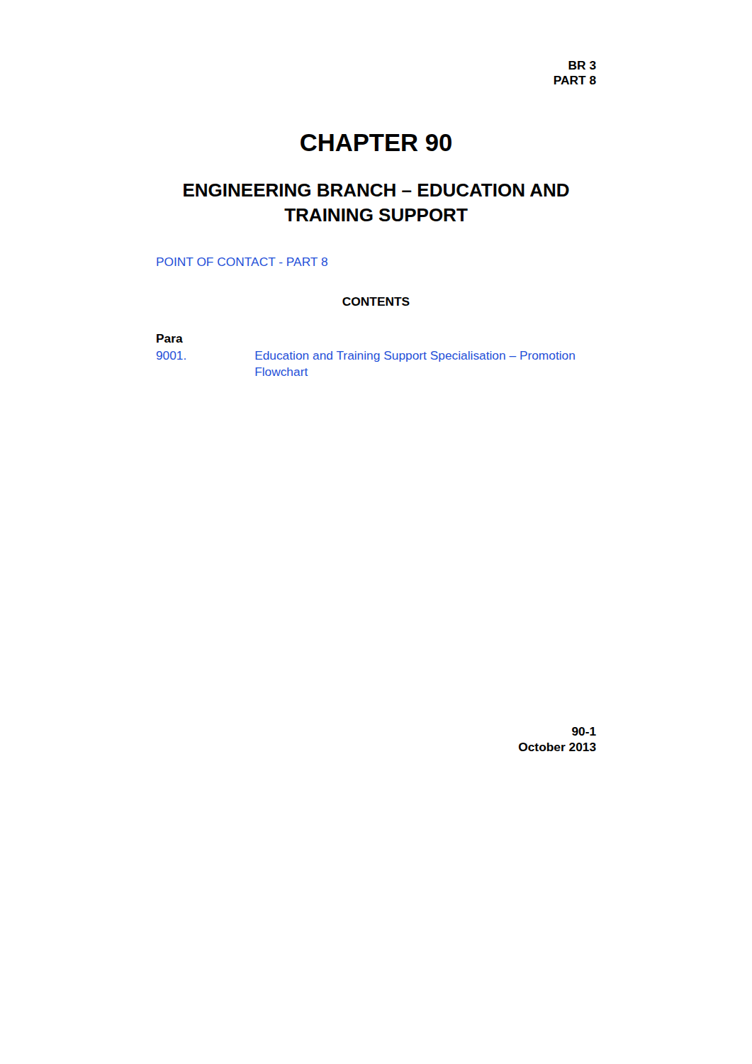BR 3
PART 8
CHAPTER 90
ENGINEERING BRANCH – EDUCATION AND TRAINING SUPPORT
POINT OF CONTACT - PART 8
CONTENTS
Para
9001. Education and Training Support Specialisation – Promotion Flowchart
90-1
October 2013